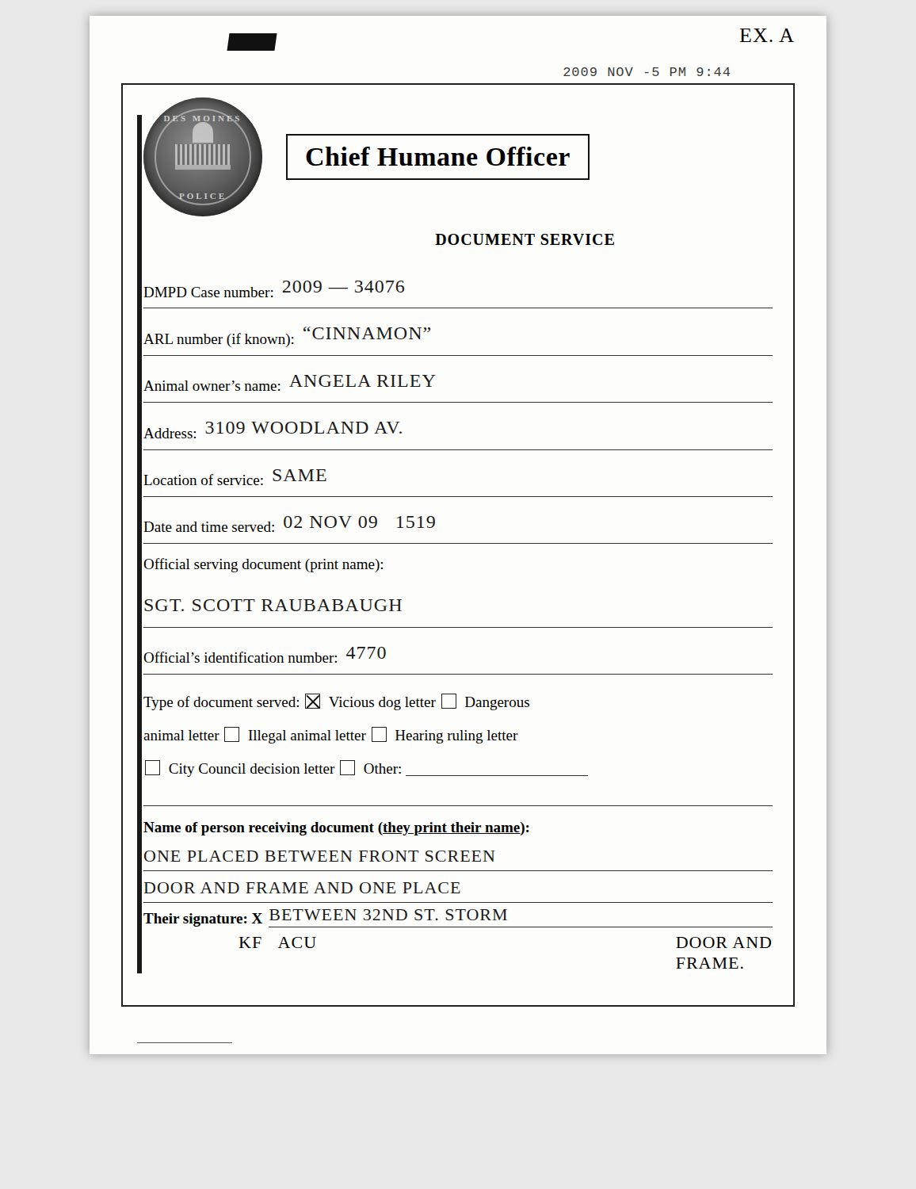EX. A
2009 NOV -5 PM 9:44
DES MOINES
POLICE
Chief Humane Officer
DOCUMENT SERVICE
DMPD Case number: 2009 — 34076
ARL number (if known): “CINNAMON”
Animal owner’s name: ANGELA RILEY
Address: 3109 WOODLAND AV.
Location of service: SAME
Date and time served: 02 NOV 09 1519
Official serving document (print name):
SGT. SCOTT RAUBABAUGH
Official’s identification number: 4770
Type of document served: Vicious dog letter Dangerous
animal letter Illegal animal letter Hearing ruling letter
City Council decision letter Other:
Name of person receiving document (they print their name):
ONE PLACED BETWEEN FRONT SCREEN DOOR AND FRAME AND ONE PLACE
Their signature: X BETWEEN 32ND ST. STORM
KF ACU DOOR AND
FRAME.